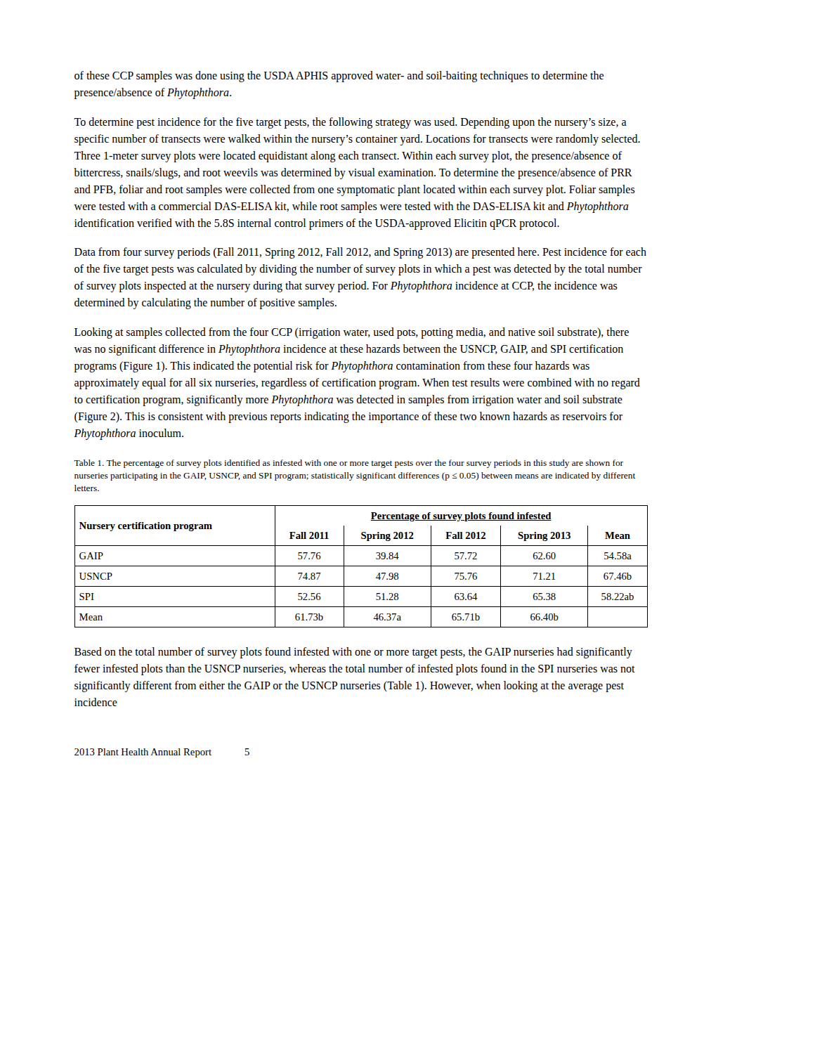of these CCP samples was done using the USDA APHIS approved water- and soil-baiting techniques to determine the presence/absence of Phytophthora.
To determine pest incidence for the five target pests, the following strategy was used. Depending upon the nursery’s size, a specific number of transects were walked within the nursery’s container yard. Locations for transects were randomly selected. Three 1-meter survey plots were located equidistant along each transect. Within each survey plot, the presence/absence of bittercress, snails/slugs, and root weevils was determined by visual examination. To determine the presence/absence of PRR and PFB, foliar and root samples were collected from one symptomatic plant located within each survey plot. Foliar samples were tested with a commercial DAS-ELISA kit, while root samples were tested with the DAS-ELISA kit and Phytophthora identification verified with the 5.8S internal control primers of the USDA-approved Elicitin qPCR protocol.
Data from four survey periods (Fall 2011, Spring 2012, Fall 2012, and Spring 2013) are presented here. Pest incidence for each of the five target pests was calculated by dividing the number of survey plots in which a pest was detected by the total number of survey plots inspected at the nursery during that survey period. For Phytophthora incidence at CCP, the incidence was determined by calculating the number of positive samples.
Looking at samples collected from the four CCP (irrigation water, used pots, potting media, and native soil substrate), there was no significant difference in Phytophthora incidence at these hazards between the USNCP, GAIP, and SPI certification programs (Figure 1). This indicated the potential risk for Phytophthora contamination from these four hazards was approximately equal for all six nurseries, regardless of certification program. When test results were combined with no regard to certification program, significantly more Phytophthora was detected in samples from irrigation water and soil substrate (Figure 2). This is consistent with previous reports indicating the importance of these two known hazards as reservoirs for Phytophthora inoculum.
Table 1. The percentage of survey plots identified as infested with one or more target pests over the four survey periods in this study are shown for nurseries participating in the GAIP, USNCP, and SPI program; statistically significant differences (p ≤ 0.05) between means are indicated by different letters.
| Nursery certification program | Percentage of survey plots found infested |
| --- | --- |
| Fall 2011 | Spring 2012 | Fall 2012 | Spring 2013 | Mean |
| GAIP | 57.76 | 39.84 | 57.72 | 62.60 | 54.58a |
| USNCP | 74.87 | 47.98 | 75.76 | 71.21 | 67.46b |
| SPI | 52.56 | 51.28 | 63.64 | 65.38 | 58.22ab |
| Mean | 61.73b | 46.37a | 65.71b | 66.40b | |
Based on the total number of survey plots found infested with one or more target pests, the GAIP nurseries had significantly fewer infested plots than the USNCP nurseries, whereas the total number of infested plots found in the SPI nurseries was not significantly different from either the GAIP or the USNCP nurseries (Table 1). However, when looking at the average pest incidence
2013 Plant Health Annual Report 5